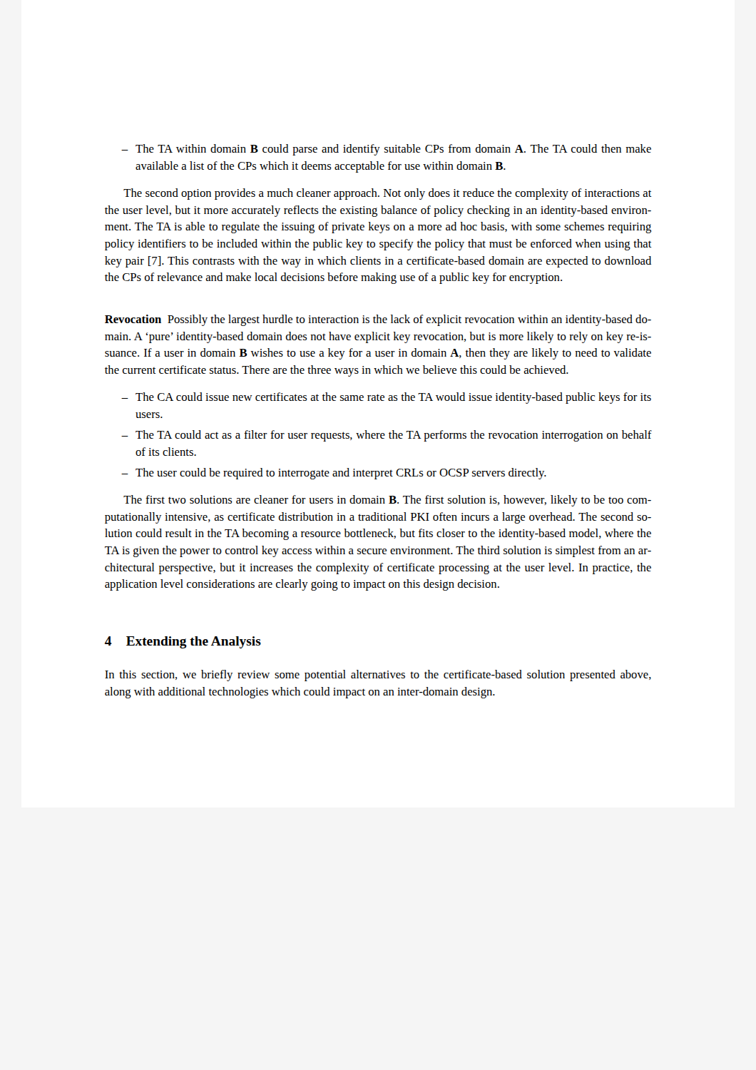The TA within domain B could parse and identify suitable CPs from domain A. The TA could then make available a list of the CPs which it deems acceptable for use within domain B.
The second option provides a much cleaner approach. Not only does it reduce the complexity of interactions at the user level, but it more accurately reflects the existing balance of policy checking in an identity-based environment. The TA is able to regulate the issuing of private keys on a more ad hoc basis, with some schemes requiring policy identifiers to be included within the public key to specify the policy that must be enforced when using that key pair [7]. This contrasts with the way in which clients in a certificate-based domain are expected to download the CPs of relevance and make local decisions before making use of a public key for encryption.
Revocation Possibly the largest hurdle to interaction is the lack of explicit revocation within an identity-based domain. A ‘pure’ identity-based domain does not have explicit key revocation, but is more likely to rely on key re-issuance. If a user in domain B wishes to use a key for a user in domain A, then they are likely to need to validate the current certificate status. There are the three ways in which we believe this could be achieved.
The CA could issue new certificates at the same rate as the TA would issue identity-based public keys for its users.
The TA could act as a filter for user requests, where the TA performs the revocation interrogation on behalf of its clients.
The user could be required to interrogate and interpret CRLs or OCSP servers directly.
The first two solutions are cleaner for users in domain B. The first solution is, however, likely to be too computationally intensive, as certificate distribution in a traditional PKI often incurs a large overhead. The second solution could result in the TA becoming a resource bottleneck, but fits closer to the identity-based model, where the TA is given the power to control key access within a secure environment. The third solution is simplest from an architectural perspective, but it increases the complexity of certificate processing at the user level. In practice, the application level considerations are clearly going to impact on this design decision.
4 Extending the Analysis
In this section, we briefly review some potential alternatives to the certificate-based solution presented above, along with additional technologies which could impact on an inter-domain design.